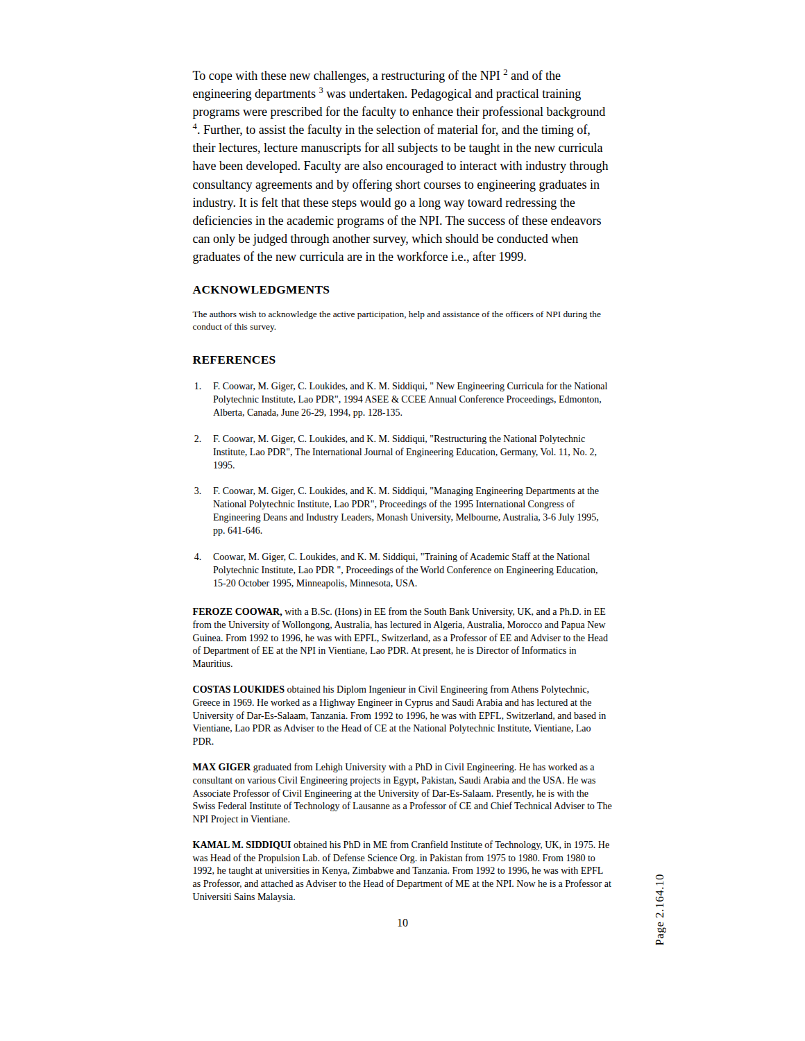To cope with these new challenges, a restructuring of the NPI 2 and of the engineering departments 3 was undertaken. Pedagogical and practical training programs were prescribed for the faculty to enhance their professional background 4. Further, to assist the faculty in the selection of material for, and the timing of, their lectures, lecture manuscripts for all subjects to be taught in the new curricula have been developed. Faculty are also encouraged to interact with industry through consultancy agreements and by offering short courses to engineering graduates in industry. It is felt that these steps would go a long way toward redressing the deficiencies in the academic programs of the NPI. The success of these endeavors can only be judged through another survey, which should be conducted when graduates of the new curricula are in the workforce i.e., after 1999.
ACKNOWLEDGMENTS
The authors wish to acknowledge the active participation, help and assistance of the officers of NPI during the conduct of this survey.
REFERENCES
F. Coowar, M. Giger, C. Loukides, and K. M. Siddiqui, " New Engineering Curricula for the National Polytechnic Institute, Lao PDR", 1994 ASEE & CCEE Annual Conference Proceedings, Edmonton, Alberta, Canada, June 26-29, 1994, pp. 128-135.
F. Coowar, M. Giger, C. Loukides, and K. M. Siddiqui, "Restructuring the National Polytechnic Institute, Lao PDR", The International Journal of Engineering Education, Germany, Vol. 11, No. 2, 1995.
F. Coowar, M. Giger, C. Loukides, and K. M. Siddiqui, "Managing Engineering Departments at the National Polytechnic Institute, Lao PDR", Proceedings of the 1995 International Congress of Engineering Deans and Industry Leaders, Monash University, Melbourne, Australia, 3-6 July 1995, pp. 641-646.
Coowar, M. Giger, C. Loukides, and K. M. Siddiqui, "Training of Academic Staff at the National Polytechnic Institute, Lao PDR ", Proceedings of the World Conference on Engineering Education, 15-20 October 1995, Minneapolis, Minnesota, USA.
FEROZE COOWAR, with a B.Sc. (Hons) in EE from the South Bank University, UK, and a Ph.D. in EE from the University of Wollongong, Australia, has lectured in Algeria, Australia, Morocco and Papua New Guinea. From 1992 to 1996, he was with EPFL, Switzerland, as a Professor of EE and Adviser to the Head of Department of EE at the NPI in Vientiane, Lao PDR. At present, he is Director of Informatics in Mauritius.
COSTAS LOUKIDES obtained his Diplom Ingenieur in Civil Engineering from Athens Polytechnic, Greece in 1969. He worked as a Highway Engineer in Cyprus and Saudi Arabia and has lectured at the University of Dar-Es-Salaam, Tanzania. From 1992 to 1996, he was with EPFL, Switzerland, and based in Vientiane, Lao PDR as Adviser to the Head of CE at the National Polytechnic Institute, Vientiane, Lao PDR.
MAX GIGER graduated from Lehigh University with a PhD in Civil Engineering. He has worked as a consultant on various Civil Engineering projects in Egypt, Pakistan, Saudi Arabia and the USA. He was Associate Professor of Civil Engineering at the University of Dar-Es-Salaam. Presently, he is with the Swiss Federal Institute of Technology of Lausanne as a Professor of CE and Chief Technical Adviser to The NPI Project in Vientiane.
KAMAL M. SIDDIQUI obtained his PhD in ME from Cranfield Institute of Technology, UK, in 1975. He was Head of the Propulsion Lab. of Defense Science Org. in Pakistan from 1975 to 1980. From 1980 to 1992, he taught at universities in Kenya, Zimbabwe and Tanzania. From 1992 to 1996, he was with EPFL as Professor, and attached as Adviser to the Head of Department of ME at the NPI. Now he is a Professor at Universiti Sains Malaysia.
10
Page 2.164.10